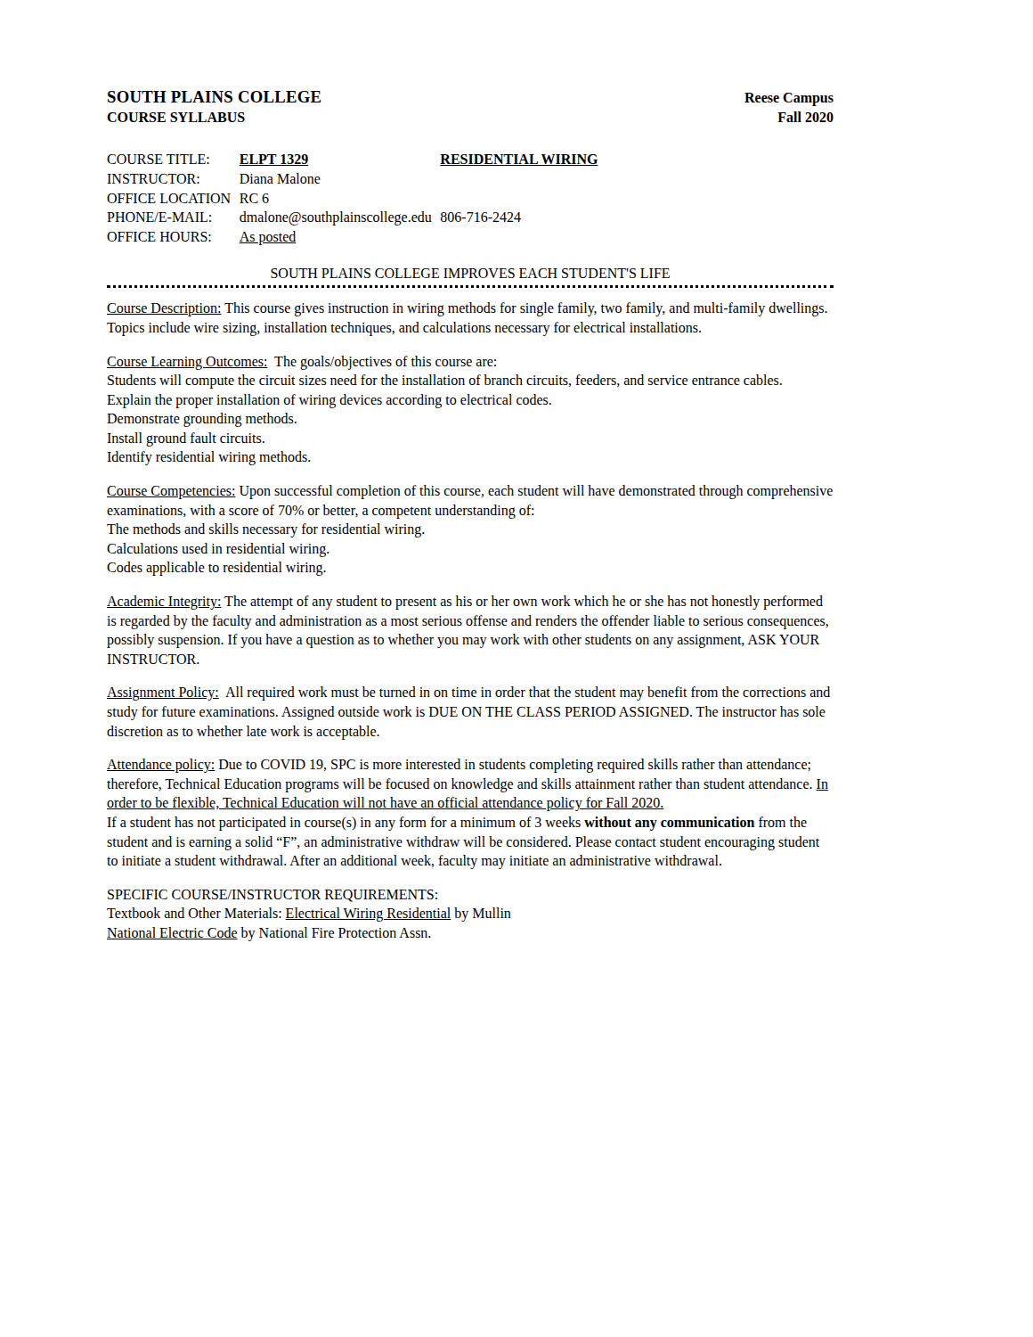SOUTH PLAINS COLLEGE
COURSE SYLLABUS
Reese Campus
Fall 2020
| COURSE TITLE: | ELPT 1329 | RESIDENTIAL WIRING |
| INSTRUCTOR: | Diana Malone |
| OFFICE LOCATION | RC 6 |
| PHONE/E-MAIL: | dmalone@southplainscollege.edu | 806-716-2424 |
| OFFICE HOURS: | As posted |
SOUTH PLAINS COLLEGE IMPROVES EACH STUDENT'S LIFE
Course Description: This course gives instruction in wiring methods for single family, two family, and multi-family dwellings. Topics include wire sizing, installation techniques, and calculations necessary for electrical installations.
Course Learning Outcomes: The goals/objectives of this course are:
Students will compute the circuit sizes need for the installation of branch circuits, feeders, and service entrance cables.
Explain the proper installation of wiring devices according to electrical codes.
Demonstrate grounding methods.
Install ground fault circuits.
Identify residential wiring methods.
Course Competencies: Upon successful completion of this course, each student will have demonstrated through comprehensive examinations, with a score of 70% or better, a competent understanding of:
The methods and skills necessary for residential wiring.
Calculations used in residential wiring.
Codes applicable to residential wiring.
Academic Integrity: The attempt of any student to present as his or her own work which he or she has not honestly performed is regarded by the faculty and administration as a most serious offense and renders the offender liable to serious consequences, possibly suspension. If you have a question as to whether you may work with other students on any assignment, ASK YOUR INSTRUCTOR.
Assignment Policy: All required work must be turned in on time in order that the student may benefit from the corrections and study for future examinations. Assigned outside work is DUE ON THE CLASS PERIOD ASSIGNED. The instructor has sole discretion as to whether late work is acceptable.
Attendance policy: Due to COVID 19, SPC is more interested in students completing required skills rather than attendance; therefore, Technical Education programs will be focused on knowledge and skills attainment rather than student attendance. In order to be flexible, Technical Education will not have an official attendance policy for Fall 2020.
If a student has not participated in course(s) in any form for a minimum of 3 weeks without any communication from the student and is earning a solid “F”, an administrative withdraw will be considered. Please contact student encouraging student to initiate a student withdrawal. After an additional week, faculty may initiate an administrative withdrawal.
SPECIFIC COURSE/INSTRUCTOR REQUIREMENTS:
Textbook and Other Materials: Electrical Wiring Residential by Mullin
National Electric Code by National Fire Protection Assn.